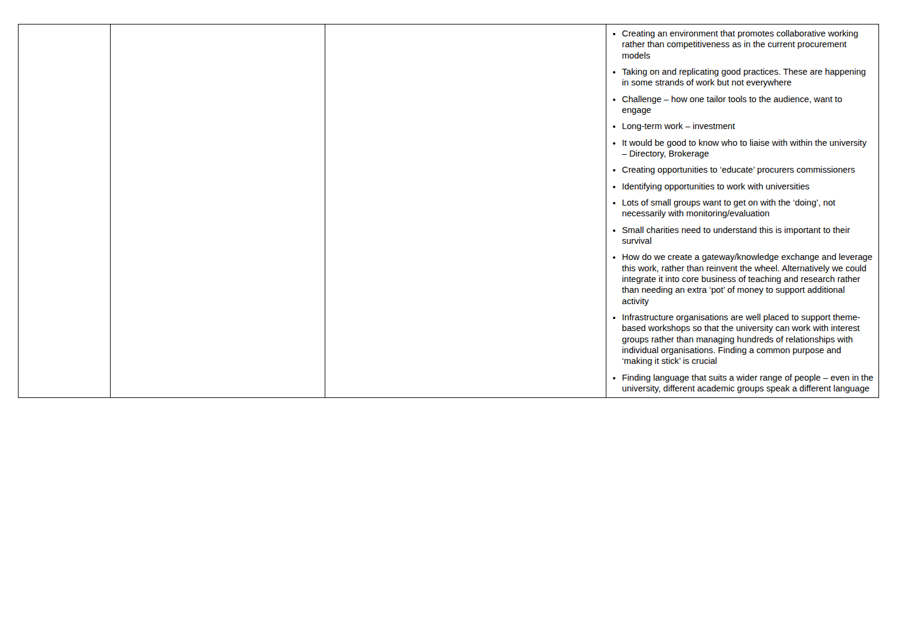| | | | Creating an environment that promotes collaborative working rather than competitiveness as in the current procurement models Taking on and replicating good practices. These are happening in some strands of work but not everywhere Challenge – how one tailor tools to the audience, want to engage Long-term work – investment It would be good to know who to liaise with within the university – Directory, Brokerage Creating opportunities to ‘educate’ procurers commissioners Identifying opportunities to work with universities Lots of small groups want to get on with the ‘doing’, not necessarily with monitoring/evaluation Small charities need to understand this is important to their survival How do we create a gateway/knowledge exchange and leverage this work, rather than reinvent the wheel. Alternatively we could integrate it into core business of teaching and research rather than needing an extra ‘pot’ of money to support additional activity Infrastructure organisations are well placed to support theme-based workshops so that the university can work with interest groups rather than managing hundreds of relationships with individual organisations. Finding a common purpose and ‘making it stick’ is crucial Finding language that suits a wider range of people – even in the university, different academic groups speak a different language |